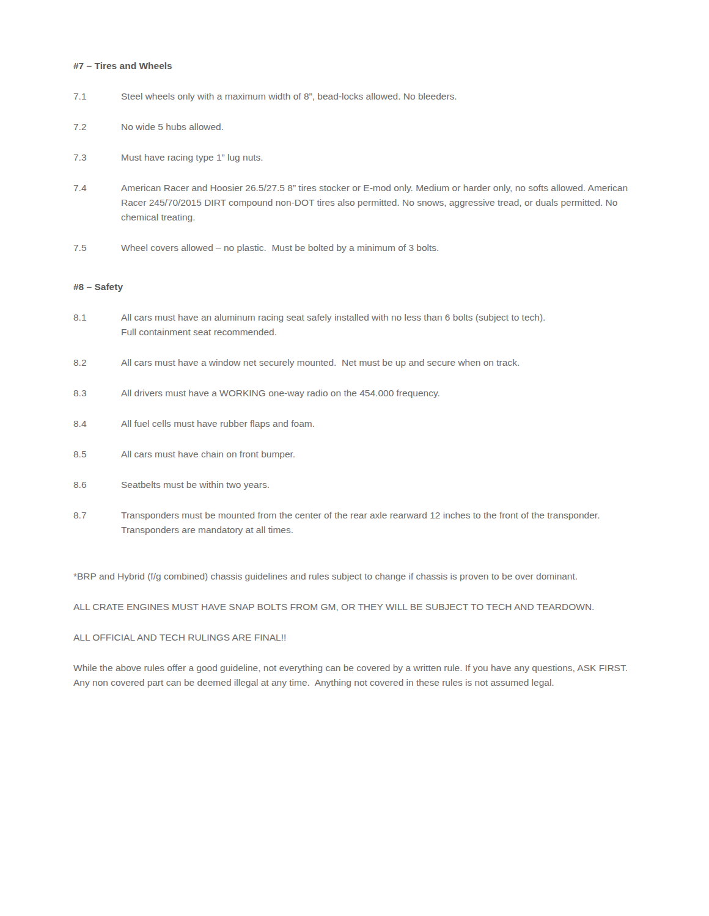#7 – Tires and Wheels
7.1 Steel wheels only with a maximum width of 8”, bead-locks allowed. No bleeders.
7.2 No wide 5 hubs allowed.
7.3 Must have racing type 1” lug nuts.
7.4 American Racer and Hoosier 26.5/27.5 8” tires stocker or E-mod only. Medium or harder only, no softs allowed. American Racer 245/70/2015 DIRT compound non-DOT tires also permitted. No snows, aggressive tread, or duals permitted. No chemical treating.
7.5 Wheel covers allowed – no plastic. Must be bolted by a minimum of 3 bolts.
#8 – Safety
8.1 All cars must have an aluminum racing seat safely installed with no less than 6 bolts (subject to tech). Full containment seat recommended.
8.2 All cars must have a window net securely mounted. Net must be up and secure when on track.
8.3 All drivers must have a WORKING one-way radio on the 454.000 frequency.
8.4 All fuel cells must have rubber flaps and foam.
8.5 All cars must have chain on front bumper.
8.6 Seatbelts must be within two years.
8.7 Transponders must be mounted from the center of the rear axle rearward 12 inches to the front of the transponder. Transponders are mandatory at all times.
*BRP and Hybrid (f/g combined) chassis guidelines and rules subject to change if chassis is proven to be over dominant.
ALL CRATE ENGINES MUST HAVE SNAP BOLTS FROM GM, OR THEY WILL BE SUBJECT TO TECH AND TEARDOWN.
ALL OFFICIAL AND TECH RULINGS ARE FINAL!!
While the above rules offer a good guideline, not everything can be covered by a written rule. If you have any questions, ASK FIRST. Any non covered part can be deemed illegal at any time. Anything not covered in these rules is not assumed legal.